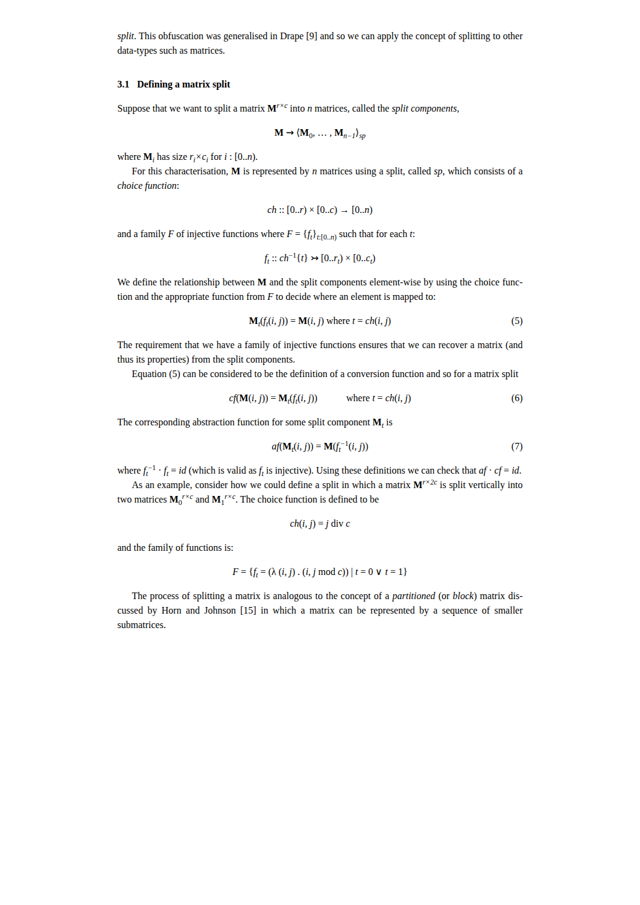split. This obfuscation was generalised in Drape [9] and so we can apply the concept of splitting to other data-types such as matrices.
3.1 Defining a matrix split
Suppose that we want to split a matrix Mr×c into n matrices, called the split components,
M ⇝ ⟨M0, … , Mn−1⟩sp
where Mi has size ri×ci for i : [0..n).
For this characterisation, M is represented by n matrices using a split, called sp, which consists of a choice function:
ch :: [0..r) × [0..c) → [0..n)
and a family F of injective functions where F = {ft}t:[0..n) such that for each t:
ft :: ch−1{t} ↣ [0..rt) × [0..ct)
We define the relationship between M and the split components element-wise by using the choice function and the appropriate function from F to decide where an element is mapped to:
Mt(ft(i, j)) = M(i, j) where t = ch(i, j)(5)
The requirement that we have a family of injective functions ensures that we can recover a matrix (and thus its properties) from the split components.
Equation (5) can be considered to be the definition of a conversion function and so for a matrix split
cf(M(i, j)) = Mt(ft(i, j)) where t = ch(i, j)(6)
The corresponding abstraction function for some split component Mt is
af(Mt(i, j)) = M(ft−1(i, j))(7)
where ft−1 · ft = id (which is valid as ft is injective). Using these definitions we can check that af · cf = id.
As an example, consider how we could define a split in which a matrix Mr×2c is split vertically into two matrices M0r×c and M1r×c. The choice function is defined to be
ch(i, j) = j div c
and the family of functions is:
F = {ft = (λ (i, j) . (i, j mod c)) | t = 0 ∨ t = 1}
The process of splitting a matrix is analogous to the concept of a partitioned (or block) matrix discussed by Horn and Johnson [15] in which a matrix can be represented by a sequence of smaller submatrices.